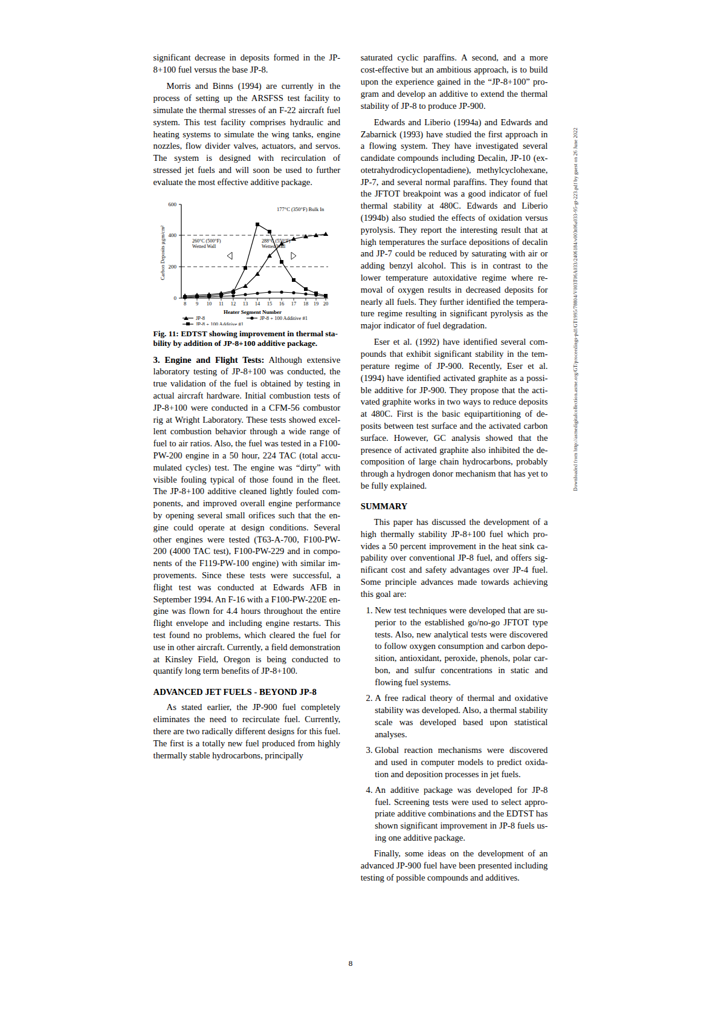Downloaded from http://asmedigitalcollection.asme.org/GT/proceedings-pdf/GT1995/78804/V003T06A033/2406184/v003t06a033-95-gt-223.pdf by guest on 26 June 2022
significant decrease in deposits formed in the JP-8+100 fuel versus the base JP-8.
Morris and Binns (1994) are currently in the process of setting up the ARSFSS test facility to simulate the thermal stresses of an F-22 aircraft fuel system. This test facility comprises hydraulic and heating systems to simulate the wing tanks, engine nozzles, flow divider valves, actuators, and servos. The system is designed with recirculation of stressed jet fuels and will soon be used to further evaluate the most effective additive package.
0 200 400 600 Carbon Deposits µgm/cm² 8 9 10 11 12 13 14 15 16 17 18 19 20 Heater Segment Number 177°C (350°F) Bulk In 260°C (500°F) Wetted Wall 288°C (550°F) Wetted Wall JP-8 JP-8 + 100 Additive #1 JP-8 + 100 Additive #1
Fig. 11: EDTST showing improvement in thermal stability by addition of JP-8+100 additive package.
3. Engine and Flight Tests: Although extensive laboratory testing of JP-8+100 was conducted, the true validation of the fuel is obtained by testing in actual aircraft hardware. Initial combustion tests of JP-8+100 were conducted in a CFM-56 combustor rig at Wright Laboratory. These tests showed excellent combustion behavior through a wide range of fuel to air ratios. Also, the fuel was tested in a F100-PW-200 engine in a 50 hour, 224 TAC (total accumulated cycles) test. The engine was “dirty” with visible fouling typical of those found in the fleet. The JP-8+100 additive cleaned lightly fouled components, and improved overall engine performance by opening several small orifices such that the engine could operate at design conditions. Several other engines were tested (T63-A-700, F100-PW-200 (4000 TAC test), F100-PW-229 and in components of the F119-PW-100 engine) with similar improvements. Since these tests were successful, a flight test was conducted at Edwards AFB in September 1994. An F-16 with a F100-PW-220E engine was flown for 4.4 hours throughout the entire flight envelope and including engine restarts. This test found no problems, which cleared the fuel for use in other aircraft. Currently, a field demonstration at Kinsley Field, Oregon is being conducted to quantify long term benefits of JP-8+100.
ADVANCED JET FUELS - BEYOND JP-8
As stated earlier, the JP-900 fuel completely eliminates the need to recirculate fuel. Currently, there are two radically different designs for this fuel. The first is a totally new fuel produced from highly thermally stable hydrocarbons, principally
saturated cyclic paraffins. A second, and a more cost-effective but an ambitious approach, is to build upon the experience gained in the “JP-8+100” program and develop an additive to extend the thermal stability of JP-8 to produce JP-900.
Edwards and Liberio (1994a) and Edwards and Zabarnick (1993) have studied the first approach in a flowing system. They have investigated several candidate compounds including Decalin, JP-10 (exotetrahydrodicyclopentadiene), methylcyclohexane, JP-7, and several normal paraffins. They found that the JFTOT breakpoint was a good indicator of fuel thermal stability at 480C. Edwards and Liberio (1994b) also studied the effects of oxidation versus pyrolysis. They report the interesting result that at high temperatures the surface depositions of decalin and JP-7 could be reduced by saturating with air or adding benzyl alcohol. This is in contrast to the lower temperature autoxidative regime where removal of oxygen results in decreased deposits for nearly all fuels. They further identified the temperature regime resulting in significant pyrolysis as the major indicator of fuel degradation.
Eser et al. (1992) have identified several compounds that exhibit significant stability in the temperature regime of JP-900. Recently, Eser et al. (1994) have identified activated graphite as a possible additive for JP-900. They propose that the activated graphite works in two ways to reduce deposits at 480C. First is the basic equipartitioning of deposits between test surface and the activated carbon surface. However, GC analysis showed that the presence of activated graphite also inhibited the decomposition of large chain hydrocarbons, probably through a hydrogen donor mechanism that has yet to be fully explained.
SUMMARY
This paper has discussed the development of a high thermally stability JP-8+100 fuel which provides a 50 percent improvement in the heat sink capability over conventional JP-8 fuel, and offers significant cost and safety advantages over JP-4 fuel. Some principle advances made towards achieving this goal are:
New test techniques were developed that are superior to the established go/no-go JFTOT type tests. Also, new analytical tests were discovered to follow oxygen consumption and carbon deposition, antioxidant, peroxide, phenols, polar carbon, and sulfur concentrations in static and flowing fuel systems.
A free radical theory of thermal and oxidative stability was developed. Also, a thermal stability scale was developed based upon statistical analyses.
Global reaction mechanisms were discovered and used in computer models to predict oxidation and deposition processes in jet fuels.
An additive package was developed for JP-8 fuel. Screening tests were used to select appropriate additive combinations and the EDTST has shown significant improvement in JP-8 fuels using one additive package.
Finally, some ideas on the development of an advanced JP-900 fuel have been presented including testing of possible compounds and additives.
8